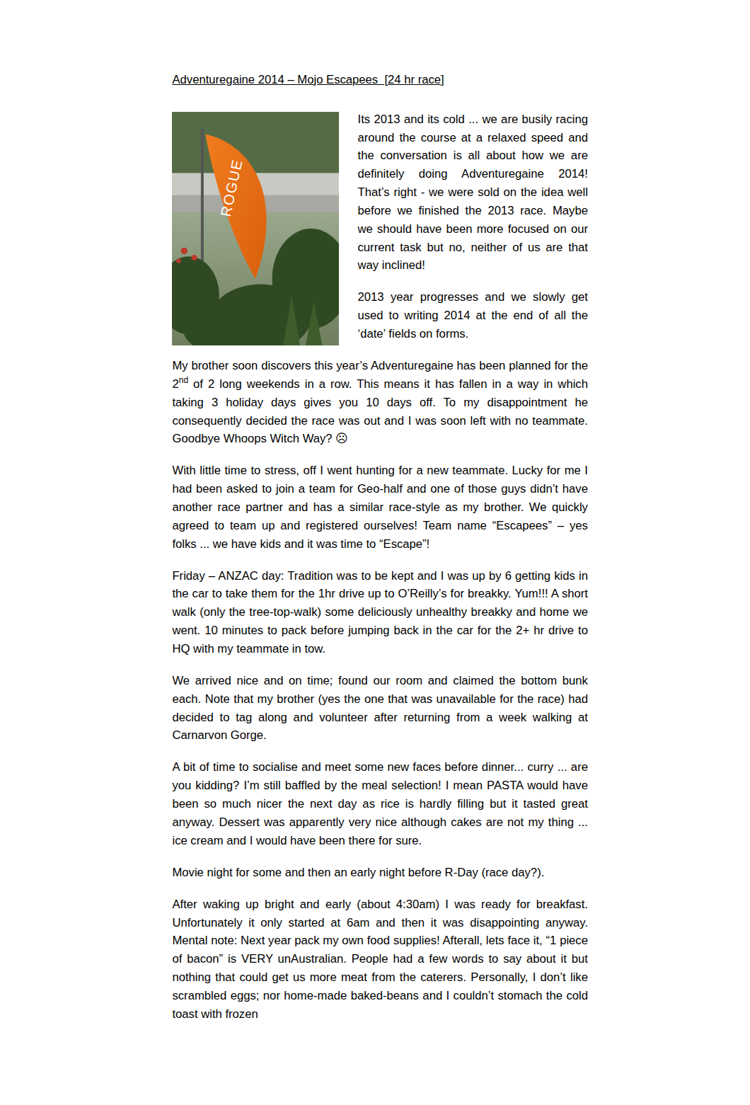Adventuregaine 2014 – Mojo Escapees [24 hr race]
Its 2013 and its cold ... we are busily racing around the course at a relaxed speed and the conversation is all about how we are definitely doing Adventuregaine 2014! That’s right - we were sold on the idea well before we finished the 2013 race. Maybe we should have been more focused on our current task but no, neither of us are that way inclined!
2013 year progresses and we slowly get used to writing 2014 at the end of all the ‘date’ fields on forms.
My brother soon discovers this year’s Adventuregaine has been planned for the 2nd of 2 long weekends in a row. This means it has fallen in a way in which taking 3 holiday days gives you 10 days off. To my disappointment he consequently decided the race was out and I was soon left with no teammate. Goodbye Whoops Witch Way? ☹
With little time to stress, off I went hunting for a new teammate. Lucky for me I had been asked to join a team for Geo-half and one of those guys didn’t have another race partner and has a similar race-style as my brother. We quickly agreed to team up and registered ourselves! Team name “Escapees” – yes folks ... we have kids and it was time to “Escape”!
Friday – ANZAC day: Tradition was to be kept and I was up by 6 getting kids in the car to take them for the 1hr drive up to O’Reilly’s for breakky. Yum!!! A short walk (only the tree-top-walk) some deliciously unhealthy breakky and home we went. 10 minutes to pack before jumping back in the car for the 2+ hr drive to HQ with my teammate in tow.
We arrived nice and on time; found our room and claimed the bottom bunk each. Note that my brother (yes the one that was unavailable for the race) had decided to tag along and volunteer after returning from a week walking at Carnarvon Gorge.
A bit of time to socialise and meet some new faces before dinner... curry ... are you kidding? I’m still baffled by the meal selection! I mean PASTA would have been so much nicer the next day as rice is hardly filling but it tasted great anyway. Dessert was apparently very nice although cakes are not my thing ... ice cream and I would have been there for sure.
Movie night for some and then an early night before R-Day (race day?).
After waking up bright and early (about 4:30am) I was ready for breakfast. Unfortunately it only started at 6am and then it was disappointing anyway. Mental note: Next year pack my own food supplies! Afterall, lets face it, “1 piece of bacon” is VERY unAustralian. People had a few words to say about it but nothing that could get us more meat from the caterers. Personally, I don’t like scrambled eggs; nor home-made baked-beans and I couldn’t stomach the cold toast with frozen